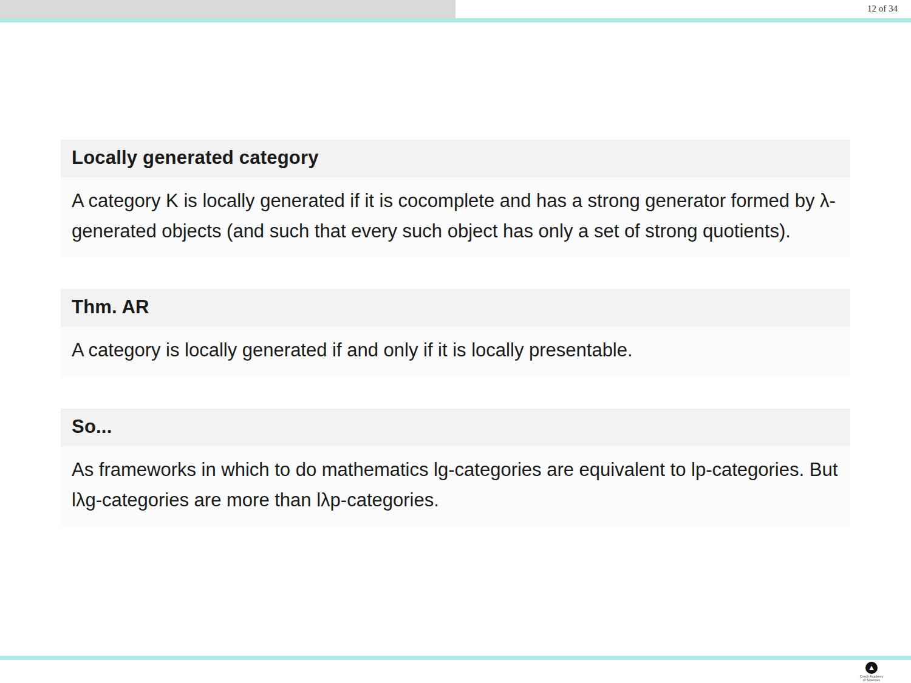12 of 34
Locally generated category
A category K is locally generated if it is cocomplete and has a strong generator formed by λ-generated objects (and such that every such object has only a set of strong quotients).
Thm. AR
A category is locally generated if and only if it is locally presentable.
So...
As frameworks in which to do mathematics lg-categories are equivalent to lp-categories. But lλg-categories are more than lλp-categories.
▲
Czech Academy
of Sciences